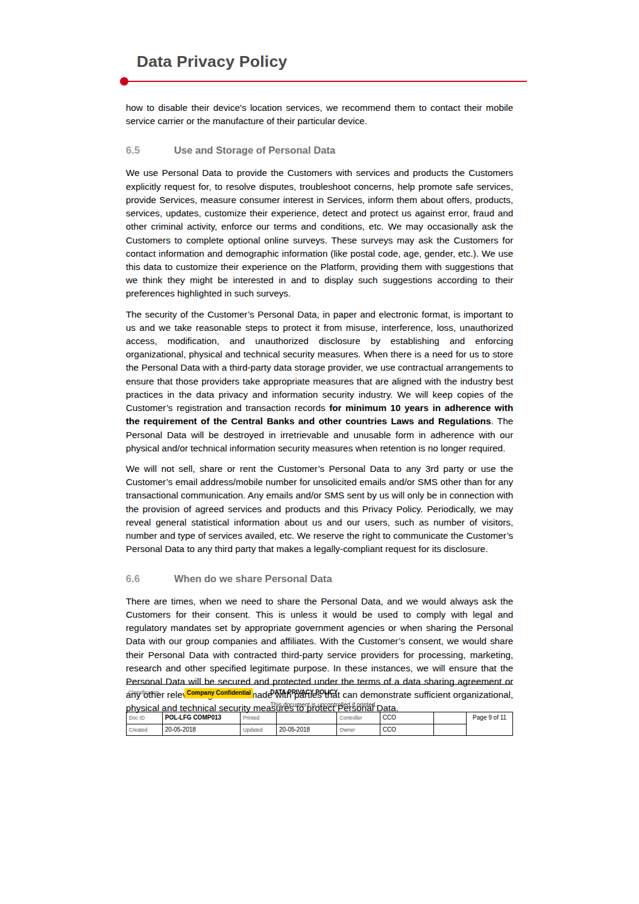Data Privacy Policy
how to disable their device's location services, we recommend them to contact their mobile service carrier or the manufacture of their particular device.
6.5 Use and Storage of Personal Data
We use Personal Data to provide the Customers with services and products the Customers explicitly request for, to resolve disputes, troubleshoot concerns, help promote safe services, provide Services, measure consumer interest in Services, inform them about offers, products, services, updates, customize their experience, detect and protect us against error, fraud and other criminal activity, enforce our terms and conditions, etc. We may occasionally ask the Customers to complete optional online surveys. These surveys may ask the Customers for contact information and demographic information (like postal code, age, gender, etc.). We use this data to customize their experience on the Platform, providing them with suggestions that we think they might be interested in and to display such suggestions according to their preferences highlighted in such surveys.
The security of the Customer’s Personal Data, in paper and electronic format, is important to us and we take reasonable steps to protect it from misuse, interference, loss, unauthorized access, modification, and unauthorized disclosure by establishing and enforcing organizational, physical and technical security measures. When there is a need for us to store the Personal Data with a third-party data storage provider, we use contractual arrangements to ensure that those providers take appropriate measures that are aligned with the industry best practices in the data privacy and information security industry. We will keep copies of the Customer’s registration and transaction records for minimum 10 years in adherence with the requirement of the Central Banks and other countries Laws and Regulations. The Personal Data will be destroyed in irretrievable and unusable form in adherence with our physical and/or technical information security measures when retention is no longer required.
We will not sell, share or rent the Customer’s Personal Data to any 3rd party or use the Customer’s email address/mobile number for unsolicited emails and/or SMS other than for any transactional communication. Any emails and/or SMS sent by us will only be in connection with the provision of agreed services and products and this Privacy Policy. Periodically, we may reveal general statistical information about us and our users, such as number of visitors, number and type of services availed, etc. We reserve the right to communicate the Customer’s Personal Data to any third party that makes a legally-compliant request for its disclosure.
6.6 When do we share Personal Data
There are times, when we need to share the Personal Data, and we would always ask the Customers for their consent. This is unless it would be used to comply with legal and regulatory mandates set by appropriate government agencies or when sharing the Personal Data with our group companies and affiliates. With the Customer’s consent, we would share their Personal Data with contracted third-party service providers for processing, marketing, research and other specified legitimate purpose. In these instances, we will ensure that the Personal Data will be secured and protected under the terms of a data sharing agreement or any other relevant agreement made with parties that can demonstrate sufficient organizational, physical and technical security measures to protect Personal Data.
| Classification | Company Confidential | DATA PRIVACY POLICY | |
| | This document is uncontrolled if printed. | |
| Doc ID | POL-LFG COMP013 | Printed | | Controller | CCO | | Page 9 of 11 |
| Created | 20-05-2018 | Updated | 20-05-2018 | Owner | CCO | |